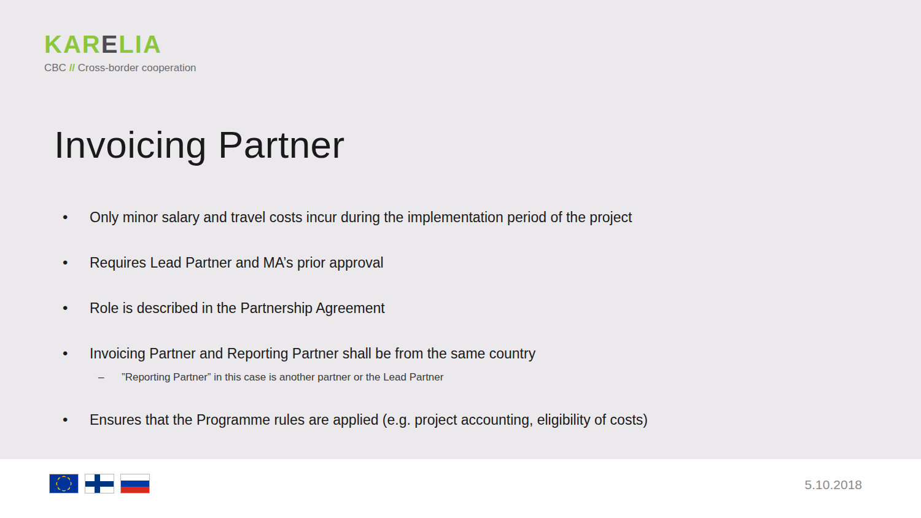KARELIA
CBC // Cross-border cooperation
Invoicing Partner
Only minor salary and travel costs incur during the implementation period of the project
Requires Lead Partner and MA’s prior approval
Role is described in the Partnership Agreement
Invoicing Partner and Reporting Partner shall be from the same country
”Reporting Partner” in this case is another partner or the Lead Partner
Ensures that the Programme rules are applied (e.g. project accounting, eligibility of costs)
5.10.2018